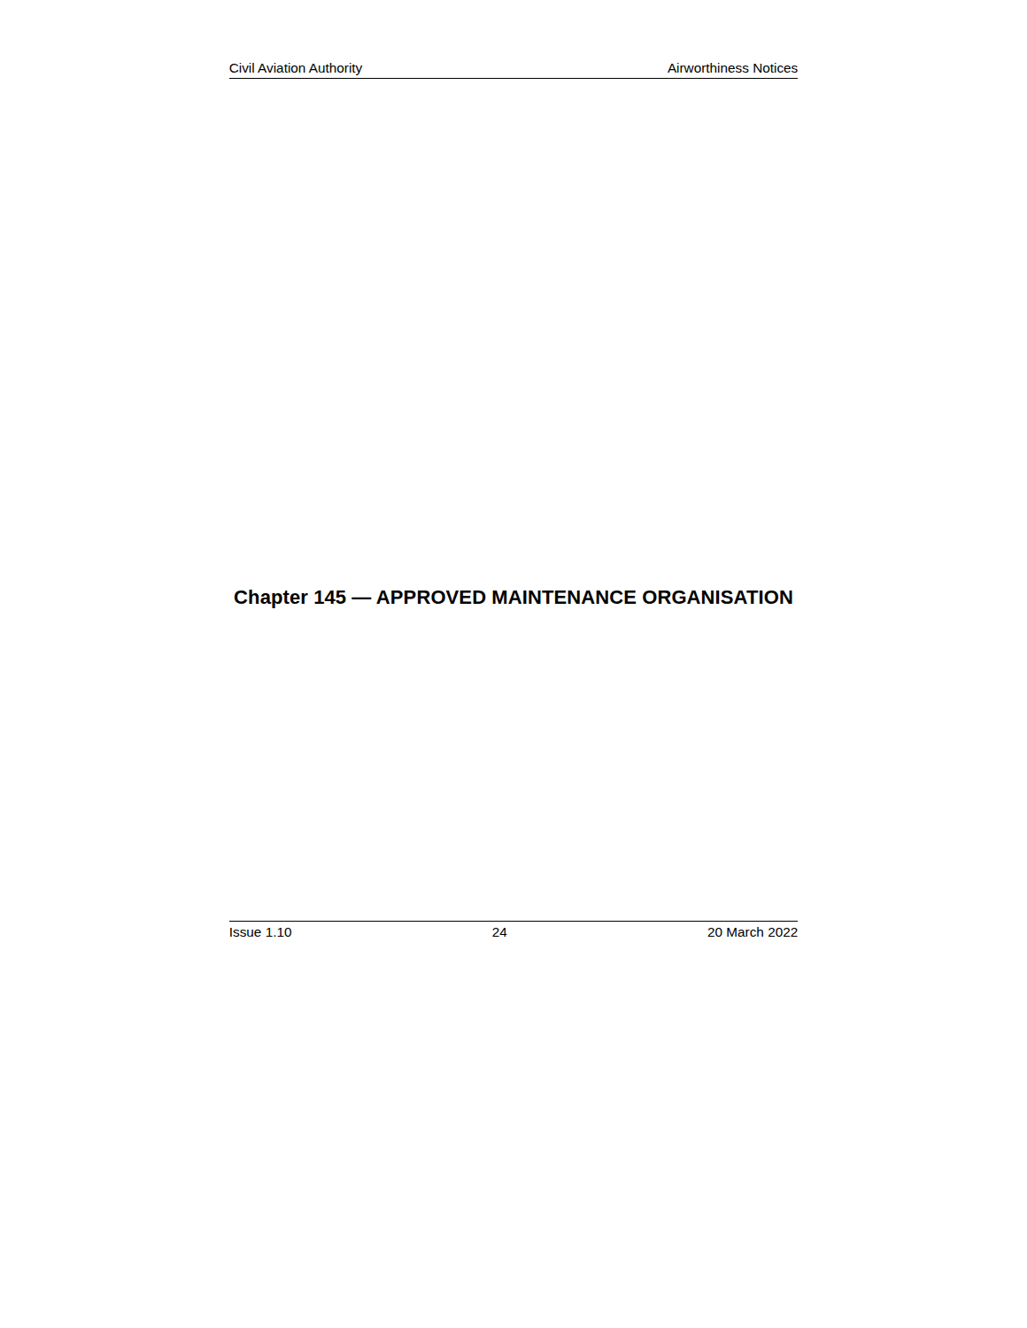Civil Aviation Authority Airworthiness Notices
Chapter 145 — APPROVED MAINTENANCE ORGANISATION
Issue 1.10 24 20 March 2022